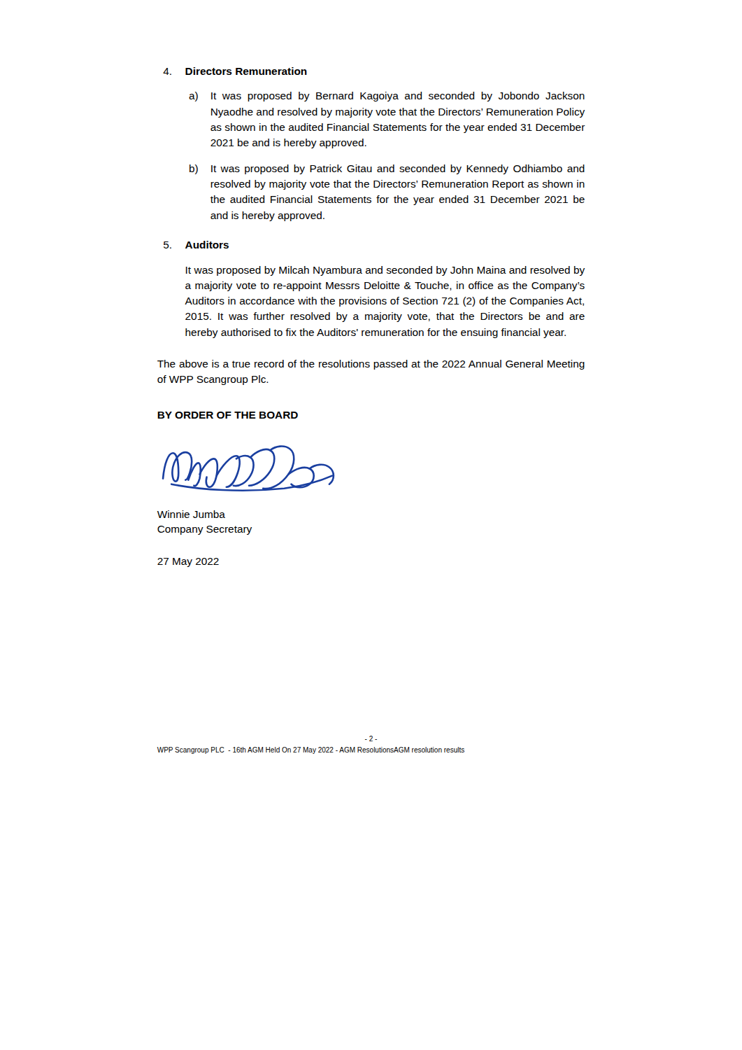4. Directors Remuneration
a) It was proposed by Bernard Kagoiya and seconded by Jobondo Jackson Nyaodhe and resolved by majority vote that the Directors’ Remuneration Policy as shown in the audited Financial Statements for the year ended 31 December 2021 be and is hereby approved.
b) It was proposed by Patrick Gitau and seconded by Kennedy Odhiambo and resolved by majority vote that the Directors’ Remuneration Report as shown in the audited Financial Statements for the year ended 31 December 2021 be and is hereby approved.
5. Auditors
It was proposed by Milcah Nyambura and seconded by John Maina and resolved by a majority vote to re-appoint Messrs Deloitte & Touche, in office as the Company’s Auditors in accordance with the provisions of Section 721 (2) of the Companies Act, 2015. It was further resolved by a majority vote, that the Directors be and are hereby authorised to fix the Auditors' remuneration for the ensuing financial year.
The above is a true record of the resolutions passed at the 2022 Annual General Meeting of WPP Scangroup Plc.
BY ORDER OF THE BOARD
Winnie Jumba
Company Secretary
27 May 2022
- 2 -
WPP Scangroup PLC - 16th AGM Held On 27 May 2022 - AGM ResolutionsAGM resolution results